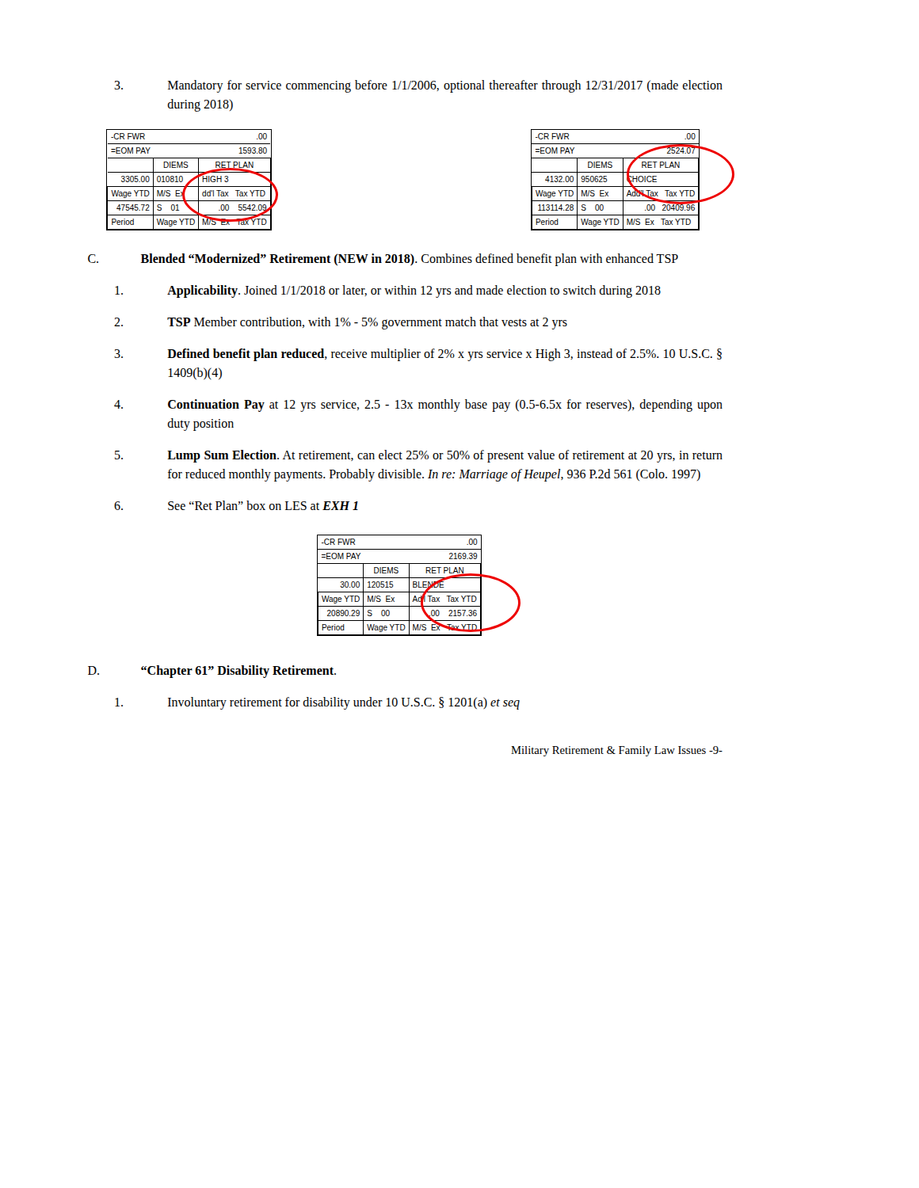3. Mandatory for service commencing before 1/1/2006, optional thereafter through 12/31/2017 (made election during 2018)
| -CR FWR | .00 |
| =EOM PAY | 1593.80 |
| | DIEMS | RET PLAN |
| 3305.00 | 010810 | HIGH 3 |
| Wage YTD | M/S Ex | dd'l Tax Tax YTD |
| 47545.72 | S 01 | .00 5542.09 |
| Period | Wage YTD | M/S Ex Tax YTD |
| -CR FWR | .00 |
| =EOM PAY | 2524.07 |
| | DIEMS | RET PLAN |
| 4132.00 | 950625 | CHOICE |
| Wage YTD | M/S Ex | Add'l Tax Tax YTD |
| 113114.28 | S 00 | .00 20409.96 |
| Period | Wage YTD | M/S Ex Tax YTD |
C. Blended “Modernized” Retirement (NEW in 2018). Combines defined benefit plan with enhanced TSP
1. Applicability. Joined 1/1/2018 or later, or within 12 yrs and made election to switch during 2018
2. TSP Member contribution, with 1% - 5% government match that vests at 2 yrs
3. Defined benefit plan reduced, receive multiplier of 2% x yrs service x High 3, instead of 2.5%. 10 U.S.C. § 1409(b)(4)
4. Continuation Pay at 12 yrs service, 2.5 - 13x monthly base pay (0.5-6.5x for reserves), depending upon duty position
5. Lump Sum Election. At retirement, can elect 25% or 50% of present value of retirement at 20 yrs, in return for reduced monthly payments. Probably divisible. In re: Marriage of Heupel, 936 P.2d 561 (Colo. 1997)
6. See “Ret Plan” box on LES at EXH 1
| -CR FWR | .00 |
| =EOM PAY | 2169.39 |
| | DIEMS | RET PLAN |
| 30.00 | 120515 | BLENDE |
| Wage YTD | M/S Ex | Ad'l Tax Tax YTD |
| 20890.29 | S 00 | .00 2157.36 |
| Period | Wage YTD | M/S Ex Tax YTD |
D.“Chapter 61” Disability Retirement.
1. Involuntary retirement for disability under 10 U.S.C. § 1201(a) et seq
Military Retirement & Family Law Issues -9-